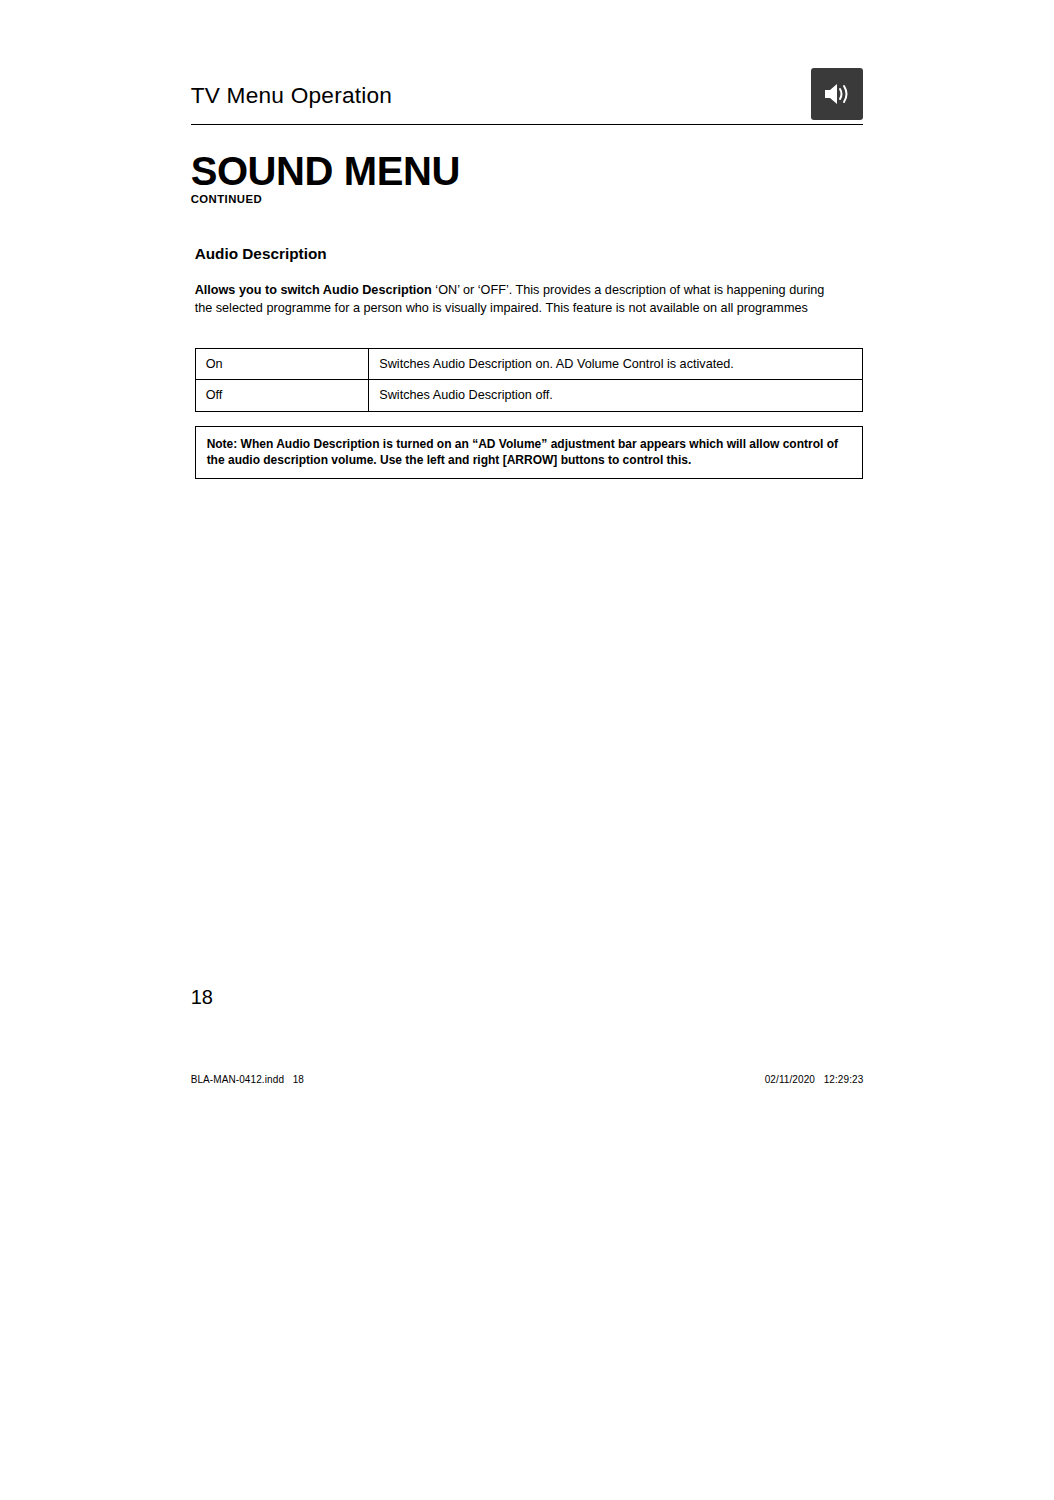TV Menu Operation
SOUND MENU
CONTINUED
Audio Description
Allows you to switch Audio Description ‘ON’ or ‘OFF’. This provides a description of what is happening during the selected programme for a person who is visually impaired. This feature is not available on all programmes
| On | Switches Audio Description on. AD Volume Control is activated. |
| Off | Switches Audio Description off. |
Note: When Audio Description is turned on an “AD Volume” adjustment bar appears which will allow control of the audio description volume. Use the left and right [ARROW] buttons to control this.
18
BLA-MAN-0412.indd 18
02/11/2020 12:29:23